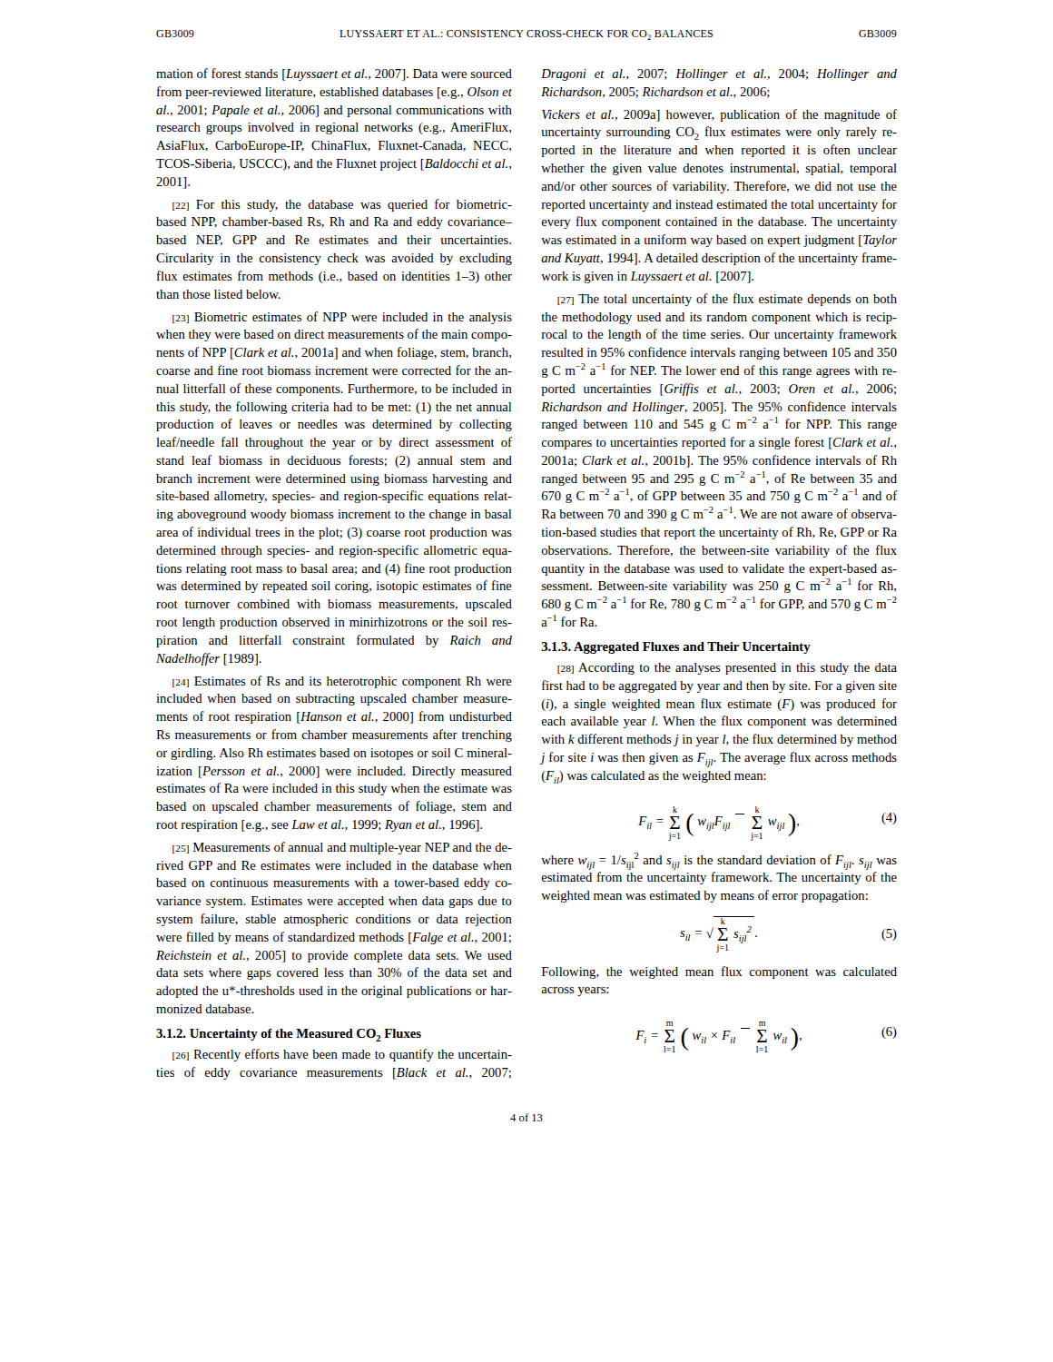GB3009 LUYSSAERT ET AL.: CONSISTENCY CROSS-CHECK FOR CO2 BALANCES GB3009
mation of forest stands [Luyssaert et al., 2007]. Data were sourced from peer-reviewed literature, established databases [e.g., Olson et al., 2001; Papale et al., 2006] and personal communications with research groups involved in regional networks (e.g., AmeriFlux, AsiaFlux, CarboEurope-IP, ChinaFlux, Fluxnet-Canada, NECC, TCOS-Siberia, USCCC), and the Fluxnet project [Baldocchi et al., 2001].
[22] For this study, the database was queried for biometric-based NPP, chamber-based Rs, Rh and Ra and eddy covariance–based NEP, GPP and Re estimates and their uncertainties. Circularity in the consistency check was avoided by excluding flux estimates from methods (i.e., based on identities 1–3) other than those listed below.
[23] Biometric estimates of NPP were included in the analysis when they were based on direct measurements of the main components of NPP [Clark et al., 2001a] and when foliage, stem, branch, coarse and fine root biomass increment were corrected for the annual litterfall of these components. Furthermore, to be included in this study, the following criteria had to be met: (1) the net annual production of leaves or needles was determined by collecting leaf/needle fall throughout the year or by direct assessment of stand leaf biomass in deciduous forests; (2) annual stem and branch increment were determined using biomass harvesting and site-based allometry, species- and region-specific equations relating aboveground woody biomass increment to the change in basal area of individual trees in the plot; (3) coarse root production was determined through species- and region-specific allometric equations relating root mass to basal area; and (4) fine root production was determined by repeated soil coring, isotopic estimates of fine root turnover combined with biomass measurements, upscaled root length production observed in minirhizotrons or the soil respiration and litterfall constraint formulated by Raich and Nadelhoffer [1989].
[24] Estimates of Rs and its heterotrophic component Rh were included when based on subtracting upscaled chamber measurements of root respiration [Hanson et al., 2000] from undisturbed Rs measurements or from chamber measurements after trenching or girdling. Also Rh estimates based on isotopes or soil C mineralization [Persson et al., 2000] were included. Directly measured estimates of Ra were included in this study when the estimate was based on upscaled chamber measurements of foliage, stem and root respiration [e.g., see Law et al., 1999; Ryan et al., 1996].
[25] Measurements of annual and multiple-year NEP and the derived GPP and Re estimates were included in the database when based on continuous measurements with a tower-based eddy covariance system. Estimates were accepted when data gaps due to system failure, stable atmospheric conditions or data rejection were filled by means of standardized methods [Falge et al., 2001; Reichstein et al., 2005] to provide complete data sets. We used data sets where gaps covered less than 30% of the data set and adopted the u*-thresholds used in the original publications or harmonized database.
3.1.2. Uncertainty of the Measured CO2 Fluxes
[26] Recently efforts have been made to quantify the uncertainties of eddy covariance measurements [Black et al., 2007; Dragoni et al., 2007; Hollinger et al., 2004; Hollinger and Richardson, 2005; Richardson et al., 2006;
Vickers et al., 2009a] however, publication of the magnitude of uncertainty surrounding CO2 flux estimates were only rarely reported in the literature and when reported it is often unclear whether the given value denotes instrumental, spatial, temporal and/or other sources of variability. Therefore, we did not use the reported uncertainty and instead estimated the total uncertainty for every flux component contained in the database. The uncertainty was estimated in a uniform way based on expert judgment [Taylor and Kuyatt, 1994]. A detailed description of the uncertainty framework is given in Luyssaert et al. [2007].
[27] The total uncertainty of the flux estimate depends on both the methodology used and its random component which is reciprocal to the length of the time series. Our uncertainty framework resulted in 95% confidence intervals ranging between 105 and 350 g C m−2 a−1 for NEP. The lower end of this range agrees with reported uncertainties [Griffis et al., 2003; Oren et al., 2006; Richardson and Hollinger, 2005]. The 95% confidence intervals ranged between 110 and 545 g C m−2 a−1 for NPP. This range compares to uncertainties reported for a single forest [Clark et al., 2001a; Clark et al., 2001b]. The 95% confidence intervals of Rh ranged between 95 and 295 g C m−2 a−1, of Re between 35 and 670 g C m−2 a−1, of GPP between 35 and 750 g C m−2 a−1 and of Ra between 70 and 390 g C m−2 a−1. We are not aware of observation-based studies that report the uncertainty of Rh, Re, GPP or Ra observations. Therefore, the between-site variability of the flux quantity in the database was used to validate the expert-based assessment. Between-site variability was 250 g C m−2 a−1 for Rh, 680 g C m−2 a−1 for Re, 780 g C m−2 a−1 for GPP, and 570 g C m−2 a−1 for Ra.
3.1.3. Aggregated Fluxes and Their Uncertainty
[28] According to the analyses presented in this study the data first had to be aggregated by year and then by site. For a given site (i), a single weighted mean flux estimate (F) was produced for each available year l. When the flux component was determined with k different methods j in year l, the flux determined by method j for site i was then given as Fijl. The average flux across methods (Fil) was calculated as the weighted mean:
Fil = k Σ j=1 ( wijlFijl k Σ j=1 wijl ), (4)
where wijl = 1/sijl2 and sijl is the standard deviation of Fijl. sijl was estimated from the uncertainty framework. The uncertainty of the weighted mean was estimated by means of error propagation:
sil = √ k Σ j=1 sijl2 . (5)
Following, the weighted mean flux component was calculated across years:
Fi = m Σ l=1 ( wil × Fil m Σ l=1 wil ), (6)
4 of 13